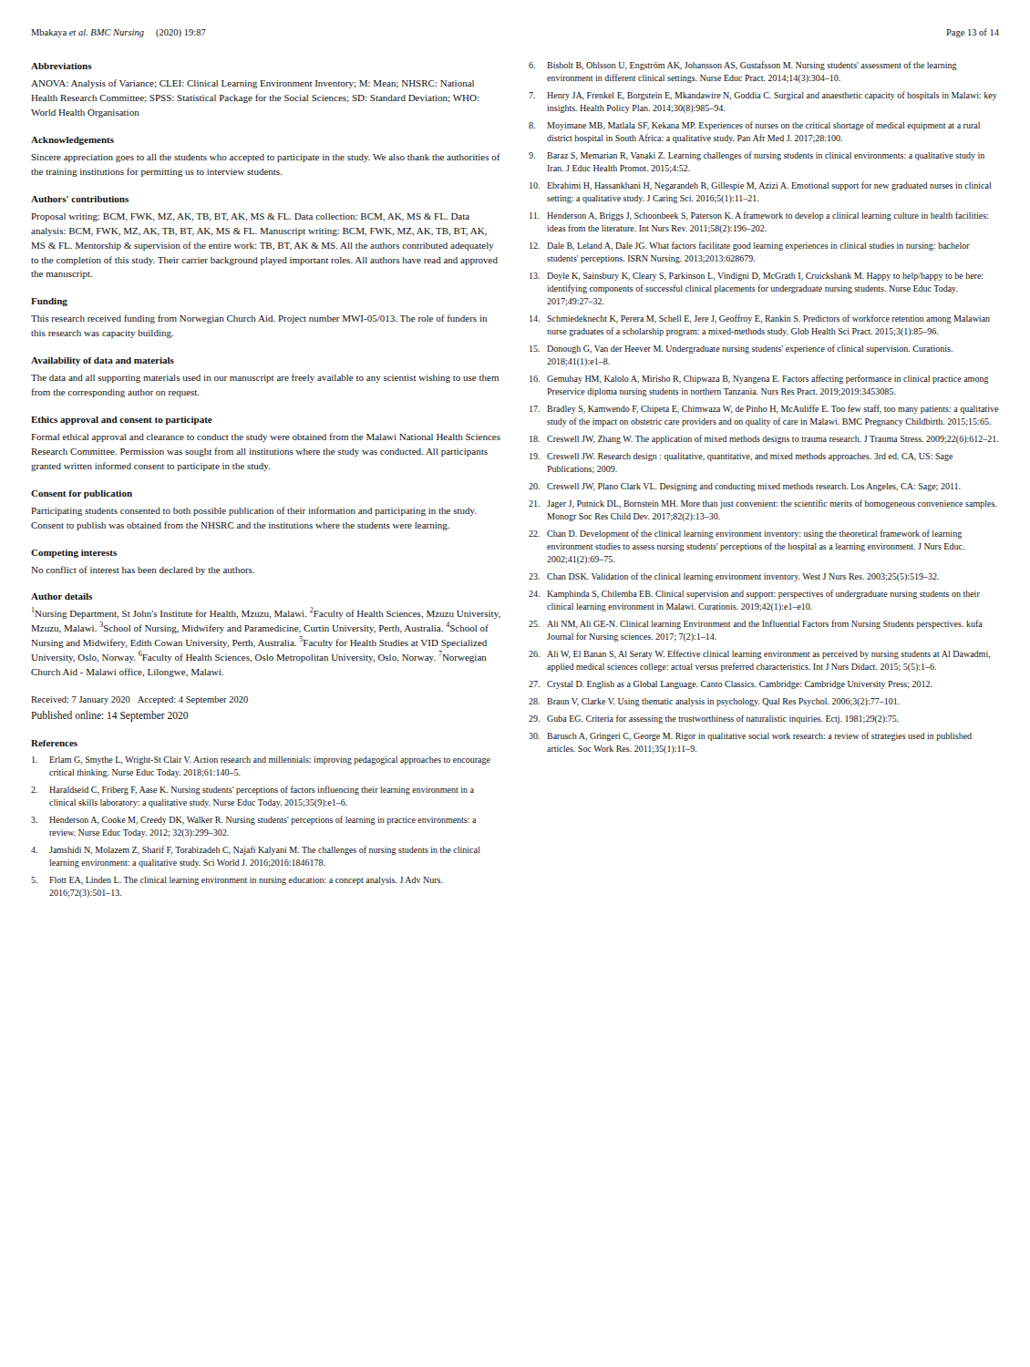Mbakaya et al. BMC Nursing (2020) 19:87
Page 13 of 14
Abbreviations
ANOVA: Analysis of Variance; CLEI: Clinical Learning Environment Inventory; M: Mean; NHSRC: National Health Research Committee; SPSS: Statistical Package for the Social Sciences; SD: Standard Deviation; WHO: World Health Organisation
Acknowledgements
Sincere appreciation goes to all the students who accepted to participate in the study. We also thank the authorities of the training institutions for permitting us to interview students.
Authors' contributions
Proposal writing: BCM, FWK, MZ, AK, TB, BT, AK, MS & FL. Data collection: BCM, AK, MS & FL. Data analysis: BCM, FWK, MZ, AK, TB, BT, AK, MS & FL. Manuscript writing: BCM, FWK, MZ, AK, TB, BT, AK, MS & FL. Mentorship & supervision of the entire work: TB, BT, AK & MS. All the authors contributed adequately to the completion of this study. Their carrier background played important roles. All authors have read and approved the manuscript.
Funding
This research received funding from Norwegian Church Aid. Project number MWI-05/013. The role of funders in this research was capacity building.
Availability of data and materials
The data and all supporting materials used in our manuscript are freely available to any scientist wishing to use them from the corresponding author on request.
Ethics approval and consent to participate
Formal ethical approval and clearance to conduct the study were obtained from the Malawi National Health Sciences Research Committee. Permission was sought from all institutions where the study was conducted. All participants granted written informed consent to participate in the study.
Consent for publication
Participating students consented to both possible publication of their information and participating in the study. Consent to publish was obtained from the NHSRC and the institutions where the students were learning.
Competing interests
No conflict of interest has been declared by the authors.
Author details
1Nursing Department, St John's Institute for Health, Mzuzu, Malawi. 2Faculty of Health Sciences, Mzuzu University, Mzuzu, Malawi. 3School of Nursing, Midwifery and Paramedicine, Curtin University, Perth, Australia. 4School of Nursing and Midwifery, Edith Cowan University, Perth, Australia. 5Faculty for Health Studies at VID Specialized University, Oslo, Norway. 6Faculty of Health Sciences, Oslo Metropolitan University, Oslo, Norway. 7Norwegian Church Aid - Malawi office, Lilongwe, Malawi.
Received: 7 January 2020 Accepted: 4 September 2020
Published online: 14 September 2020
References
Erlam G, Smythe L, Wright-St Clair V. Action research and millennials: improving pedagogical approaches to encourage critical thinking. Nurse Educ Today. 2018;61:140–5.
Haraldseid C, Friberg F, Aase K. Nursing students' perceptions of factors influencing their learning environment in a clinical skills laboratory: a qualitative study. Nurse Educ Today. 2015;35(9):e1–6.
Henderson A, Cooke M, Creedy DK, Walker R. Nursing students' perceptions of learning in practice environments: a review. Nurse Educ Today. 2012; 32(3):299–302.
Jamshidi N, Molazem Z, Sharif F, Torabizadeh C, Najafi Kalyani M. The challenges of nursing students in the clinical learning environment: a qualitative study. Sci World J. 2016;2016:1846178.
Flott EA, Linden L. The clinical learning environment in nursing education: a concept analysis. J Adv Nurs. 2016;72(3):501–13.
Bisholt B, Ohlsson U, Engström AK, Johansson AS, Gustafsson M. Nursing students' assessment of the learning environment in different clinical settings. Nurse Educ Pract. 2014;14(3):304–10.
Henry JA, Frenkel E, Borgstein E, Mkandawire N, Goddia C. Surgical and anaesthetic capacity of hospitals in Malawi: key insights. Health Policy Plan. 2014;30(8):985–94.
Moyimane MB, Matlala SF, Kekana MP. Experiences of nurses on the critical shortage of medical equipment at a rural district hospital in South Africa: a qualitative study. Pan Afr Med J. 2017;28:100.
Baraz S, Memarian R, Vanaki Z. Learning challenges of nursing students in clinical environments: a qualitative study in Iran. J Educ Health Promot. 2015;4:52.
Ebrahimi H, Hassankhani H, Negarandeh R, Gillespie M, Azizi A. Emotional support for new graduated nurses in clinical setting: a qualitative study. J Caring Sci. 2016;5(1):11–21.
Henderson A, Briggs J, Schoonbeek S, Paterson K. A framework to develop a clinical learning culture in health facilities: ideas from the literature. Int Nurs Rev. 2011;58(2):196–202.
Dale B, Leland A, Dale JG. What factors facilitate good learning experiences in clinical studies in nursing: bachelor students' perceptions. ISRN Nursing. 2013;2013:628679.
Doyle K, Sainsbury K, Cleary S, Parkinson L, Vindigni D, McGrath I, Cruickshank M. Happy to help/happy to be here: identifying components of successful clinical placements for undergraduate nursing students. Nurse Educ Today. 2017;49:27–32.
Schmiedeknecht K, Perera M, Schell E, Jere J, Geoffroy E, Rankin S. Predictors of workforce retention among Malawian nurse graduates of a scholarship program: a mixed-methods study. Glob Health Sci Pract. 2015;3(1):85–96.
Donough G, Van der Heever M. Undergraduate nursing students' experience of clinical supervision. Curationis. 2018;41(1):e1–8.
Gemuhay HM, Kalolo A, Mirisho R, Chipwaza B, Nyangena E. Factors affecting performance in clinical practice among Preservice diploma nursing students in northern Tanzania. Nurs Res Pract. 2019;2019:3453085.
Bradley S, Kamwendo F, Chipeta E, Chimwaza W, de Pinho H, McAuliffe E. Too few staff, too many patients: a qualitative study of the impact on obstetric care providers and on quality of care in Malawi. BMC Pregnancy Childbirth. 2015;15:65.
Creswell JW, Zhang W. The application of mixed methods designs to trauma research. J Trauma Stress. 2009;22(6):612–21.
Creswell JW. Research design : qualitative, quantitative, and mixed methods approaches. 3rd ed. CA, US: Sage Publications; 2009.
Creswell JW, Plano Clark VL. Designing and conducting mixed methods research. Los Angeles, CA: Sage; 2011.
Jager J, Putnick DL, Bornstein MH. More than just convenient: the scientific merits of homogeneous convenience samples. Monogr Soc Res Child Dev. 2017;82(2):13–30.
Chan D. Development of the clinical learning environment inventory: using the theoretical framework of learning environment studies to assess nursing students' perceptions of the hospital as a learning environment. J Nurs Educ. 2002;41(2):69–75.
Chan DSK. Validation of the clinical learning environment inventory. West J Nurs Res. 2003;25(5):519–32.
Kamphinda S, Chilemba EB. Clinical supervision and support: perspectives of undergraduate nursing students on their clinical learning environment in Malawi. Curationis. 2019;42(1):e1–e10.
Ali NM, Ali GE-N. Clinical learning Environment and the Influential Factors from Nursing Students perspectives. kufa Journal for Nursing sciences. 2017; 7(2):1–14.
Ali W, El Banan S, Al Seraty W. Effective clinical learning environment as perceived by nursing students at Al Dawadmi, applied medical sciences college: actual versus preferred characteristics. Int J Nurs Didact. 2015; 5(5):1–6.
Crystal D. English as a Global Language. Canto Classics. Cambridge: Cambridge University Press; 2012.
Braun V, Clarke V. Using thematic analysis in psychology. Qual Res Psychol. 2006;3(2):77–101.
Guba EG. Criteria for assessing the trustworthiness of naturalistic inquiries. Ectj. 1981;29(2):75.
Barusch A, Gringeri C, George M. Rigor in qualitative social work research: a review of strategies used in published articles. Soc Work Res. 2011;35(1):11–9.